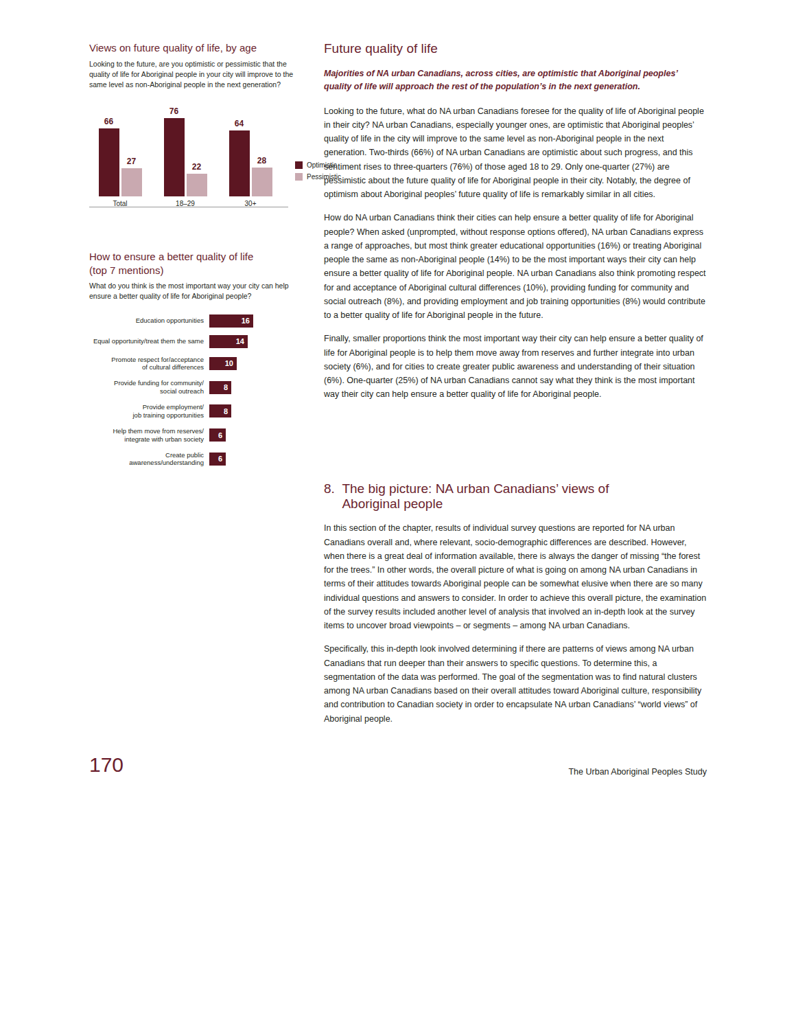Views on future quality of life, by age
Looking to the future, are you optimistic or pessimistic that the quality of life for Aboriginal people in your city will improve to the same level as non-Aboriginal people in the next generation?
66
27
Total
76
22
18–29
64
28
30+
Optimistic
Pessimistic
How to ensure a better quality of life
(top 7 mentions)
What do you think is the most important way your city can help ensure a better quality of life for Aboriginal people?
Education opportunities
16
Equal opportunity/treat them the same
14
Promote respect for/acceptance
of cultural differences
10
Provide funding for community/
social outreach
8
Provide employment/
job training opportunities
8
Help them move from reserves/
integrate with urban society
6
Create public awareness/understanding
6
Future quality of life
Majorities of NA urban Canadians, across cities, are optimistic that Aboriginal peoples’ quality of life will approach the rest of the population’s in the next generation.
Looking to the future, what do NA urban Canadians foresee for the quality of life of Aboriginal people in their city? NA urban Canadians, especially younger ones, are optimistic that Aboriginal peoples’ quality of life in the city will improve to the same level as non-Aboriginal people in the next generation. Two-thirds (66%) of NA urban Canadians are optimistic about such progress, and this sentiment rises to three-quarters (76%) of those aged 18 to 29. Only one-quarter (27%) are pessimistic about the future quality of life for Aboriginal people in their city. Notably, the degree of optimism about Aboriginal peoples’ future quality of life is remarkably similar in all cities.
How do NA urban Canadians think their cities can help ensure a better quality of life for Aboriginal people? When asked (unprompted, without response options offered), NA urban Canadians express a range of approaches, but most think greater educational opportunities (16%) or treating Aboriginal people the same as non-Aboriginal people (14%) to be the most important ways their city can help ensure a better quality of life for Aboriginal people. NA urban Canadians also think promoting respect for and acceptance of Aboriginal cultural differences (10%), providing funding for community and social outreach (8%), and providing employment and job training opportunities (8%) would contribute to a better quality of life for Aboriginal people in the future.
Finally, smaller proportions think the most important way their city can help ensure a better quality of life for Aboriginal people is to help them move away from reserves and further integrate into urban society (6%), and for cities to create greater public awareness and understanding of their situation (6%). One-quarter (25%) of NA urban Canadians cannot say what they think is the most important way their city can help ensure a better quality of life for Aboriginal people.
8. The big picture: NA urban Canadians’ views of
Aboriginal people
In this section of the chapter, results of individual survey questions are reported for NA urban Canadians overall and, where relevant, socio-demographic differences are described. However, when there is a great deal of information available, there is always the danger of missing “the forest for the trees.” In other words, the overall picture of what is going on among NA urban Canadians in terms of their attitudes towards Aboriginal people can be somewhat elusive when there are so many individual questions and answers to consider. In order to achieve this overall picture, the examination of the survey results included another level of analysis that involved an in-depth look at the survey items to uncover broad viewpoints – or segments – among NA urban Canadians.
Specifically, this in-depth look involved determining if there are patterns of views among NA urban Canadians that run deeper than their answers to specific questions. To determine this, a segmentation of the data was performed. The goal of the segmentation was to find natural clusters among NA urban Canadians based on their overall attitudes toward Aboriginal culture, responsibility and contribution to Canadian society in order to encapsulate NA urban Canadians’ “world views” of Aboriginal people.
170
The Urban Aboriginal Peoples Study